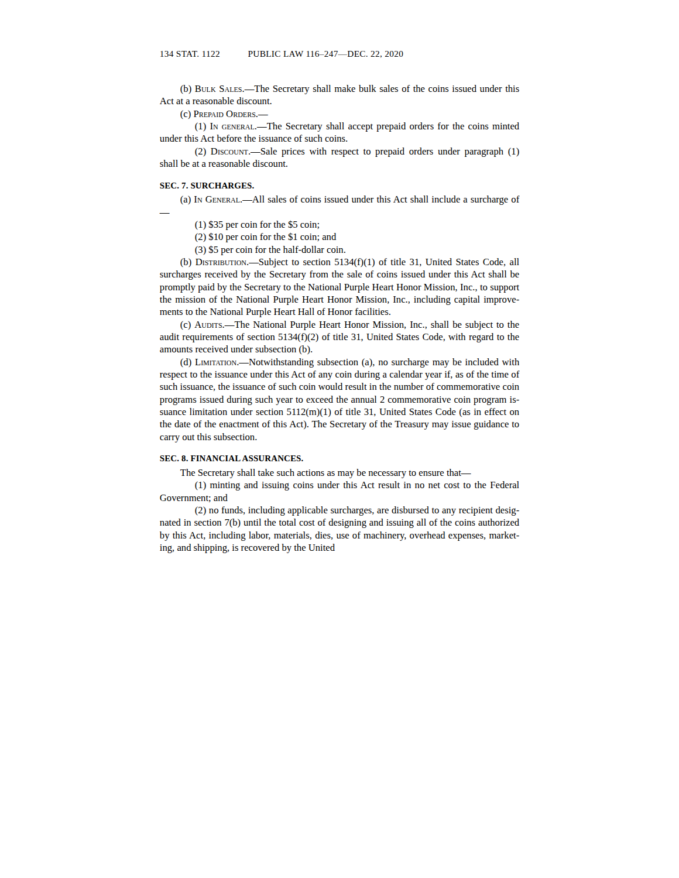134 STAT. 1122 PUBLIC LAW 116–247—DEC. 22, 2020
(b) Bulk Sales.—The Secretary shall make bulk sales of the coins issued under this Act at a reasonable discount.
(c) Prepaid Orders.—
(1) In general.—The Secretary shall accept prepaid orders for the coins minted under this Act before the issuance of such coins.
(2) Discount.—Sale prices with respect to prepaid orders under paragraph (1) shall be at a reasonable discount.
SEC. 7. SURCHARGES.
(a) In General.—All sales of coins issued under this Act shall include a surcharge of—
(1) $35 per coin for the $5 coin;
(2) $10 per coin for the $1 coin; and
(3) $5 per coin for the half-dollar coin.
(b) Distribution.—Subject to section 5134(f)(1) of title 31, United States Code, all surcharges received by the Secretary from the sale of coins issued under this Act shall be promptly paid by the Secretary to the National Purple Heart Honor Mission, Inc., to support the mission of the National Purple Heart Honor Mission, Inc., including capital improvements to the National Purple Heart Hall of Honor facilities.
(c) Audits.—The National Purple Heart Honor Mission, Inc., shall be subject to the audit requirements of section 5134(f)(2) of title 31, United States Code, with regard to the amounts received under subsection (b).
(d) Limitation.—Notwithstanding subsection (a), no surcharge may be included with respect to the issuance under this Act of any coin during a calendar year if, as of the time of such issuance, the issuance of such coin would result in the number of commemorative coin programs issued during such year to exceed the annual 2 commemorative coin program issuance limitation under section 5112(m)(1) of title 31, United States Code (as in effect on the date of the enactment of this Act). The Secretary of the Treasury may issue guidance to carry out this subsection.
SEC. 8. FINANCIAL ASSURANCES.
The Secretary shall take such actions as may be necessary to ensure that—
(1) minting and issuing coins under this Act result in no net cost to the Federal Government; and
(2) no funds, including applicable surcharges, are disbursed to any recipient designated in section 7(b) until the total cost of designing and issuing all of the coins authorized by this Act, including labor, materials, dies, use of machinery, overhead expenses, marketing, and shipping, is recovered by the United